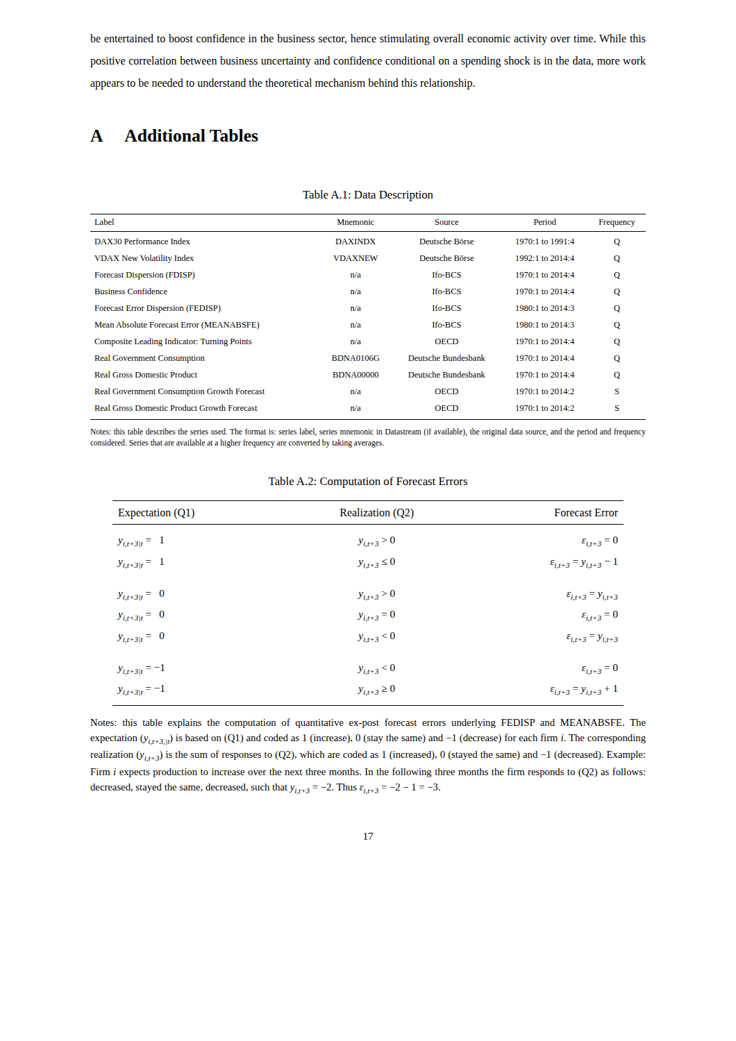be entertained to boost confidence in the business sector, hence stimulating overall economic activity over time. While this positive correlation between business uncertainty and confidence conditional on a spending shock is in the data, more work appears to be needed to understand the theoretical mechanism behind this relationship.
AAdditional Tables
Table A.1: Data Description
| Label | Mnemonic | Source | Period | Frequency |
| --- | --- | --- | --- | --- |
| DAX30 Performance Index | DAXINDX | Deutsche Börse | 1970:1 to 1991:4 | Q |
| VDAX New Volatility Index | VDAXNEW | Deutsche Börse | 1992:1 to 2014:4 | Q |
| Forecast Dispersion (FDISP) | n/a | Ifo-BCS | 1970:1 to 2014:4 | Q |
| Business Confidence | n/a | Ifo-BCS | 1970:1 to 2014:4 | Q |
| Forecast Error Dispersion (FEDISP) | n/a | Ifo-BCS | 1980:1 to 2014:3 | Q |
| Mean Absolute Forecast Error (MEANABSFE) | n/a | Ifo-BCS | 1980:1 to 2014:3 | Q |
| Composite Leading Indicator: Turning Points | n/a | OECD | 1970:1 to 2014:4 | Q |
| Real Government Consumption | BDNA0106G | Deutsche Bundesbank | 1970:1 to 2014:4 | Q |
| Real Gross Domestic Product | BDNA00000 | Deutsche Bundesbank | 1970:1 to 2014:4 | Q |
| Real Government Consumption Growth Forecast | n/a | OECD | 1970:1 to 2014:2 | S |
| Real Gross Domestic Product Growth Forecast | n/a | OECD | 1970:1 to 2014:2 | S |
Notes: this table describes the series used. The format is: series label, series mnemonic in Datastream (if available), the original data source, and the period and frequency considered. Series that are available at a higher frequency are converted by taking averages.
Table A.2: Computation of Forecast Errors
| Expectation (Q1) | Realization (Q2) | Forecast Error |
| --- | --- | --- |
| y i,t+3/t = 1 | y i,t+3 > 0 | ε i,t+3 = 0 |
| y i,t+3/t = 1 | y i,t+3 ≤ 0 | ε i,t+3 = y i,t+3 − 1 |
| y i,t+3/t = 0 | y i,t+3 > 0 | ε i,t+3 = y i,t+3 |
| y i,t+3/t = 0 | y i,t+3 = 0 | ε i,t+3 = 0 |
| y i,t+3/t = 0 | y i,t+3 < 0 | ε i,t+3 = y i,t+3 |
| y i,t+3/t = −1 | y i,t+3 < 0 | ε i,t+3 = 0 |
| y i,t+3/t = −1 | y i,t+3 ≥ 0 | ε i,t+3 = y i,t+3 + 1 |
Notes: this table explains the computation of quantitative ex-post forecast errors underlying FEDISP and MEANABSFE. The expectation (yi,t+3,|t) is based on (Q1) and coded as 1 (increase), 0 (stay the same) and −1 (decrease) for each firm i. The corresponding realization (yi,t+3) is the sum of responses to (Q2), which are coded as 1 (increased), 0 (stayed the same) and −1 (decreased). Example: Firm i expects production to increase over the next three months. In the following three months the firm responds to (Q2) as follows: decreased, stayed the same, decreased, such that yi,t+3 = −2. Thus εi,t+3 = −2 − 1 = −3.
17